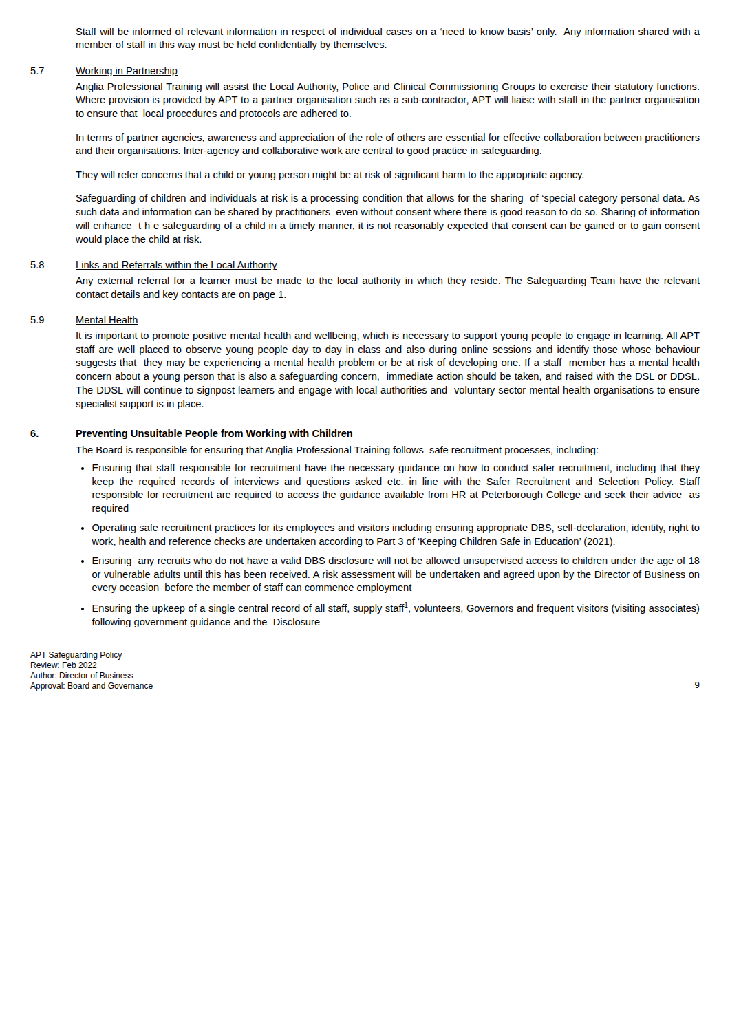Staff will be informed of relevant information in respect of individual cases on a ‘need to know basis’ only. Any information shared with a member of staff in this way must be held confidentially by themselves.
5.7 Working in Partnership
Anglia Professional Training will assist the Local Authority, Police and Clinical Commissioning Groups to exercise their statutory functions. Where provision is provided by APT to a partner organisation such as a sub-contractor, APT will liaise with staff in the partner organisation to ensure that local procedures and protocols are adhered to.
In terms of partner agencies, awareness and appreciation of the role of others are essential for effective collaboration between practitioners and their organisations. Inter-agency and collaborative work are central to good practice in safeguarding.
They will refer concerns that a child or young person might be at risk of significant harm to the appropriate agency.
Safeguarding of children and individuals at risk is a processing condition that allows for the sharing of ‘special category personal data. As such data and information can be shared by practitioners even without consent where there is good reason to do so. Sharing of information will enhance t h e safeguarding of a child in a timely manner, it is not reasonably expected that consent can be gained or to gain consent would place the child at risk.
5.8 Links and Referrals within the Local Authority
Any external referral for a learner must be made to the local authority in which they reside. The Safeguarding Team have the relevant contact details and key contacts are on page 1.
5.9 Mental Health
It is important to promote positive mental health and wellbeing, which is necessary to support young people to engage in learning. All APT staff are well placed to observe young people day to day in class and also during online sessions and identify those whose behaviour suggests that they may be experiencing a mental health problem or be at risk of developing one. If a staff member has a mental health concern about a young person that is also a safeguarding concern, immediate action should be taken, and raised with the DSL or DDSL. The DDSL will continue to signpost learners and engage with local authorities and voluntary sector mental health organisations to ensure specialist support is in place.
6. Preventing Unsuitable People from Working with Children
The Board is responsible for ensuring that Anglia Professional Training follows safe recruitment processes, including:
Ensuring that staff responsible for recruitment have the necessary guidance on how to conduct safer recruitment, including that they keep the required records of interviews and questions asked etc. in line with the Safer Recruitment and Selection Policy. Staff responsible for recruitment are required to access the guidance available from HR at Peterborough College and seek their advice as required
Operating safe recruitment practices for its employees and visitors including ensuring appropriate DBS, self-declaration, identity, right to work, health and reference checks are undertaken according to Part 3 of ‘Keeping Children Safe in Education’ (2021).
Ensuring any recruits who do not have a valid DBS disclosure will not be allowed unsupervised access to children under the age of 18 or vulnerable adults until this has been received. A risk assessment will be undertaken and agreed upon by the Director of Business on every occasion before the member of staff can commence employment
Ensuring the upkeep of a single central record of all staff, supply staff1, volunteers, Governors and frequent visitors (visiting associates) following government guidance and the Disclosure
APT Safeguarding Policy
Review: Feb 2022
Author: Director of Business
Approval: Board and Governance
9